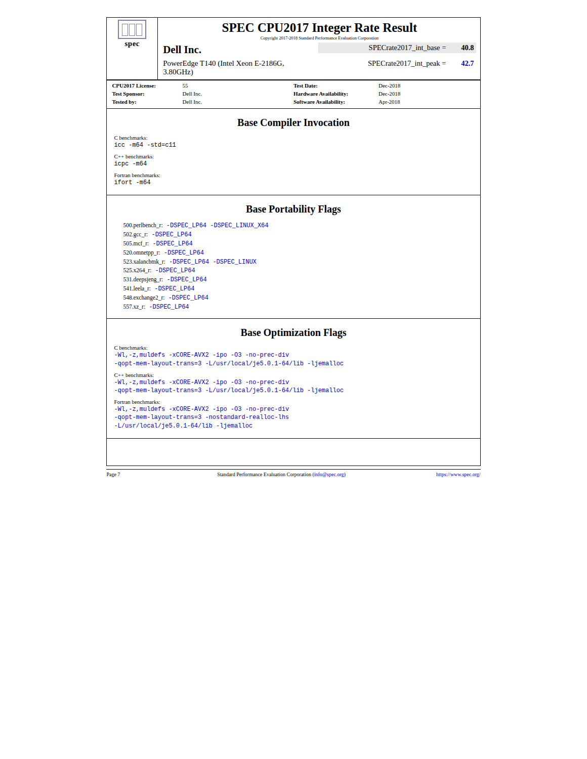spec
SPEC CPU2017 Integer Rate Result
Copyright 2017-2018 Standard Performance Evaluation Corporation
Dell Inc.
PowerEdge T140 (Intel Xeon E-2186G,
3.80GHz)
SPECrate2017_int_base = 40.8
SPECrate2017_int_peak = 42.7
CPU2017 License: 55
Test Sponsor: Dell Inc.
Tested by: Dell Inc.
Test Date: Dec-2018
Hardware Availability: Dec-2018
Software Availability: Apr-2018
Base Compiler Invocation
C benchmarks:
icc -m64 -std=c11
C++ benchmarks:
icpc -m64
Fortran benchmarks:
ifort -m64
Base Portability Flags
500.perlbench_r: -DSPEC_LP64 -DSPEC_LINUX_X64
502.gcc_r: -DSPEC_LP64
505.mcf_r: -DSPEC_LP64
520.omnetpp_r: -DSPEC_LP64
523.xalancbmk_r: -DSPEC_LP64 -DSPEC_LINUX
525.x264_r: -DSPEC_LP64
531.deepsjeng_r: -DSPEC_LP64
541.leela_r: -DSPEC_LP64
548.exchange2_r: -DSPEC_LP64
557.xz_r: -DSPEC_LP64
Base Optimization Flags
C benchmarks:
-Wl,-z,muldefs -xCORE-AVX2 -ipo -O3 -no-prec-div -qopt-mem-layout-trans=3 -L/usr/local/je5.0.1-64/lib -ljemalloc
C++ benchmarks:
-Wl,-z,muldefs -xCORE-AVX2 -ipo -O3 -no-prec-div -qopt-mem-layout-trans=3 -L/usr/local/je5.0.1-64/lib -ljemalloc
Fortran benchmarks:
-Wl,-z,muldefs -xCORE-AVX2 -ipo -O3 -no-prec-div -qopt-mem-layout-trans=3 -nostandard-realloc-lhs -L/usr/local/je5.0.1-64/lib -ljemalloc
Page 7
Standard Performance Evaluation Corporation (info@spec.org)
https://www.spec.org/